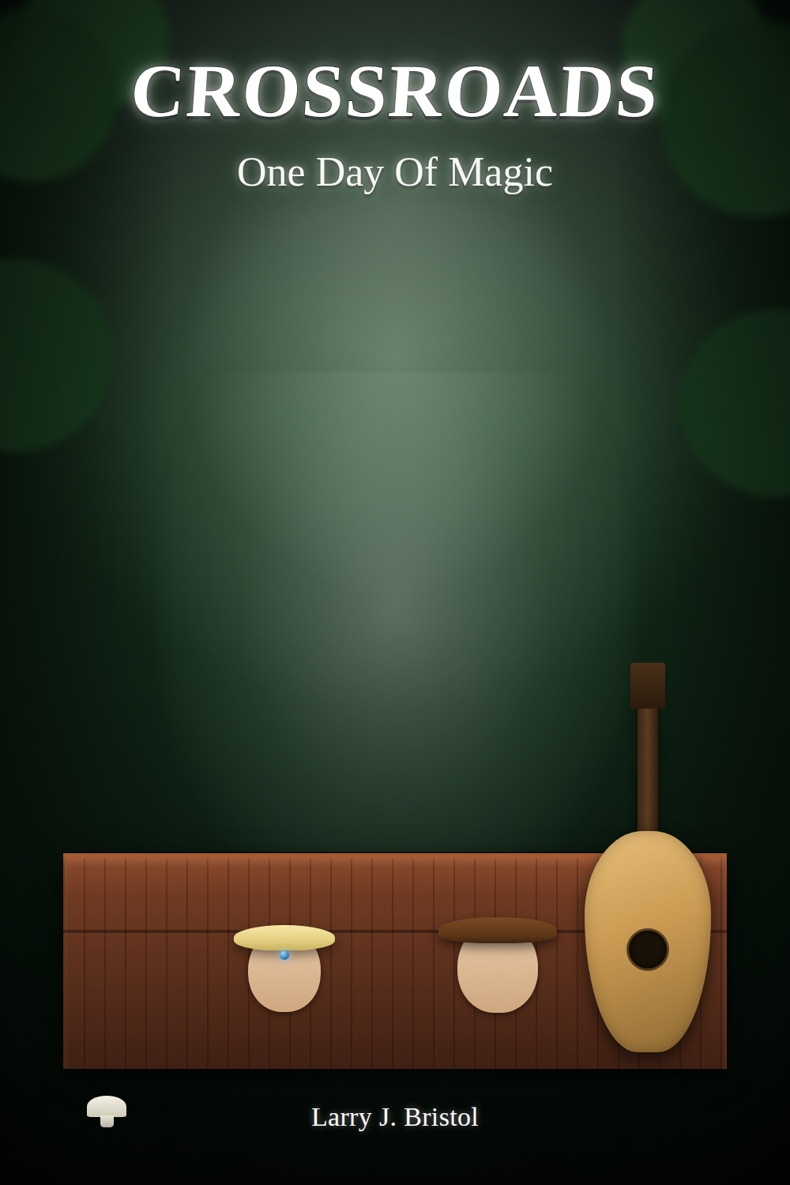Crossroads
One Day Of Magic
Larry J. Bristol
Cover illustration: a blonde young woman and a brown-haired young man sit side by side on a weathered wooden bench in a misty, leafy forest clearing. An acoustic guitar leans against the bench at the right. A small pale mushroom grows in the grass at the lower left.